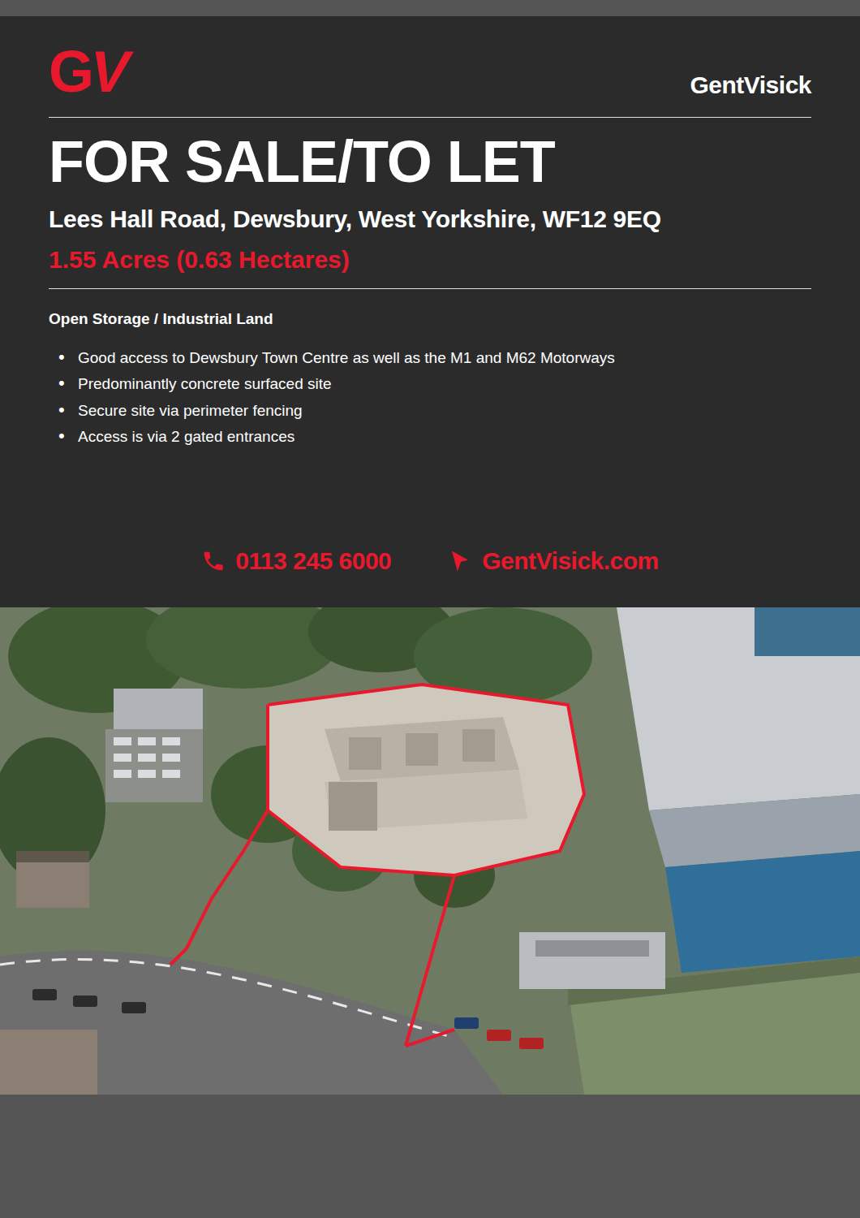GV
GentVisick
FOR SALE/TO LET
Lees Hall Road, Dewsbury, West Yorkshire, WF12 9EQ
1.55 Acres (0.63 Hectares)
Open Storage / Industrial Land
Good access to Dewsbury Town Centre as well as the M1 and M62 Motorways
Predominantly concrete surfaced site
Secure site via perimeter fencing
Access is via 2 gated entrances
0113 245 6000
GentVisick.com